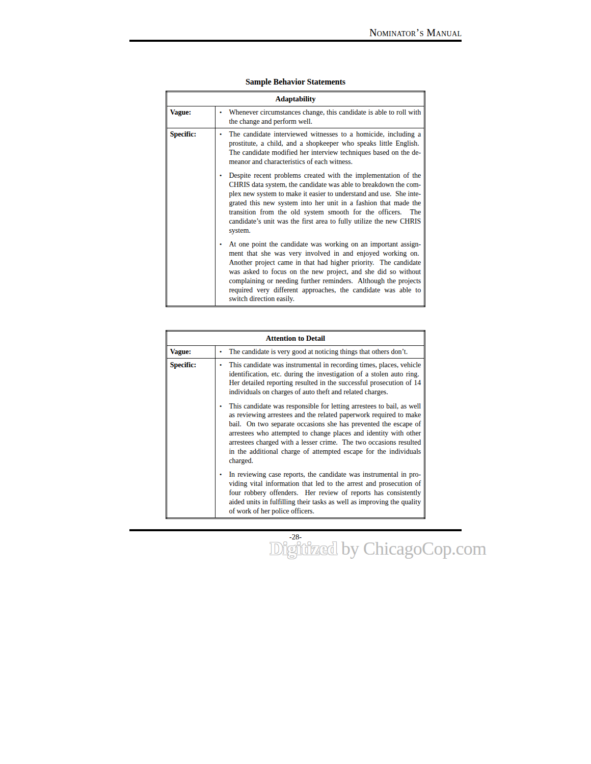Nominator’s Manual
Sample Behavior Statements
| Adaptability |
| --- |
| Vague: | Whenever circumstances change, this candidate is able to roll with the change and perform well. |
| Specific: | The candidate interviewed witnesses to a homicide, including a prostitute, a child, and a shopkeeper who speaks little English. The candidate modified her interview techniques based on the demeanor and characteristics of each witness. Despite recent problems created with the implementation of the CHRIS data system, the candidate was able to breakdown the complex new system to make it easier to understand and use. She integrated this new system into her unit in a fashion that made the transition from the old system smooth for the officers. The candidate’s unit was the first area to fully utilize the new CHRIS system. At one point the candidate was working on an important assignment that she was very involved in and enjoyed working on. Another project came in that had higher priority. The candidate was asked to focus on the new project, and she did so without complaining or needing further reminders. Although the projects required very different approaches, the candidate was able to switch direction easily. |
| Attention to Detail |
| --- |
| Vague: | The candidate is very good at noticing things that others don’t. |
| Specific: | This candidate was instrumental in recording times, places, vehicle identification, etc. during the investigation of a stolen auto ring. Her detailed reporting resulted in the successful prosecution of 14 individuals on charges of auto theft and related charges. This candidate was responsible for letting arrestees to bail, as well as reviewing arrestees and the related paperwork required to make bail. On two separate occasions she has prevented the escape of arrestees who attempted to change places and identity with other arrestees charged with a lesser crime. The two occasions resulted in the additional charge of attempted escape for the individuals charged. In reviewing case reports, the candidate was instrumental in providing vital information that led to the arrest and prosecution of four robbery offenders. Her review of reports has consistently aided units in fulfilling their tasks as well as improving the quality of work of her police officers. |
-28-
Digitized by ChicagoCop.com